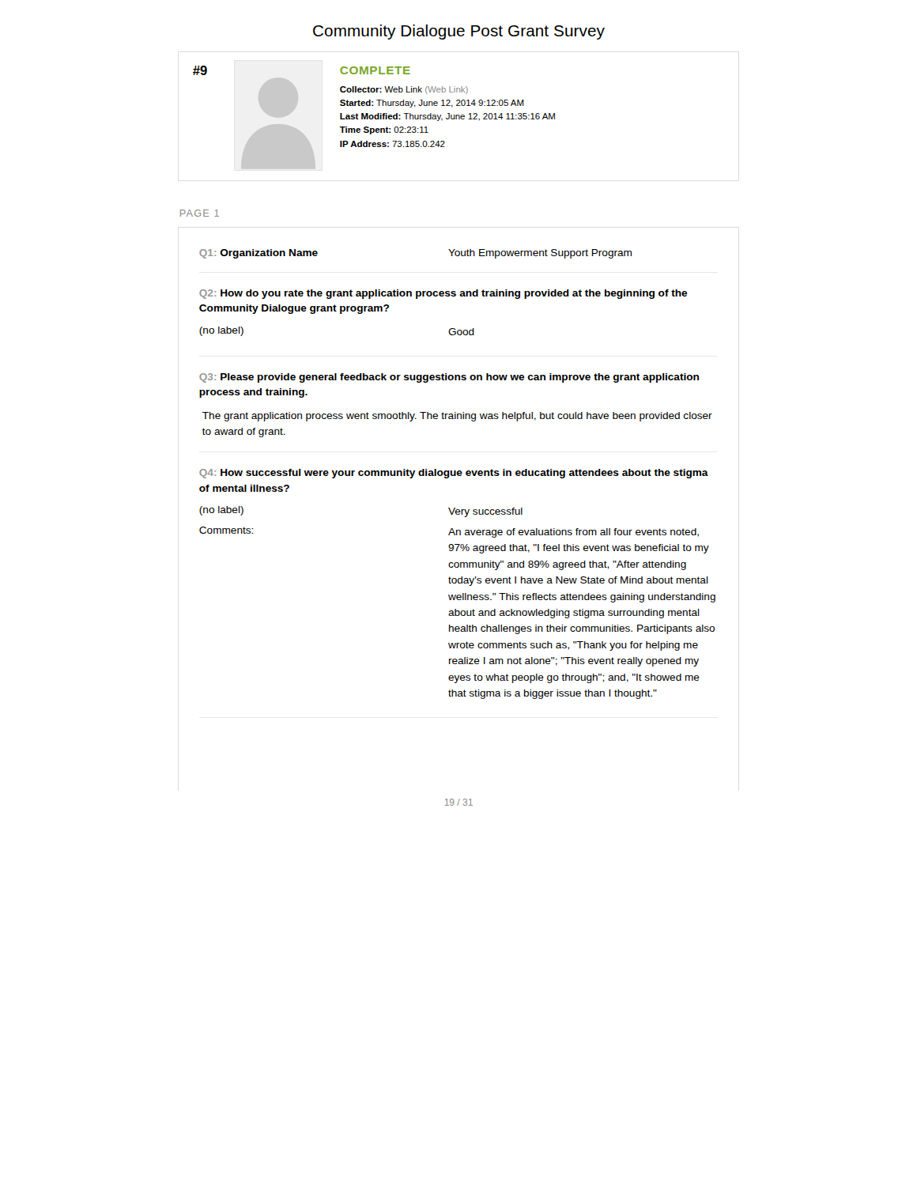Community Dialogue Post Grant Survey
#9
COMPLETE
Collector: Web Link (Web Link)
Started: Thursday, June 12, 2014 9:12:05 AM
Last Modified: Thursday, June 12, 2014 11:35:16 AM
Time Spent: 02:23:11
IP Address: 73.185.0.242
PAGE 1
Q1: Organization Name
Youth Empowerment Support Program
Q2: How do you rate the grant application process and training provided at the beginning of the Community Dialogue grant program?
(no label)
Good
Q3: Please provide general feedback or suggestions on how we can improve the grant application process and training.
The grant application process went smoothly. The training was helpful, but could have been provided closer to award of grant.
Q4: How successful were your community dialogue events in educating attendees about the stigma of mental illness?
(no label)
Very successful
Comments:
An average of evaluations from all four events noted, 97% agreed that, "I feel this event was beneficial to my community" and 89% agreed that, "After attending today's event I have a New State of Mind about mental wellness." This reflects attendees gaining understanding about and acknowledging stigma surrounding mental health challenges in their communities. Participants also wrote comments such as, "Thank you for helping me realize I am not alone"; "This event really opened my eyes to what people go through"; and, "It showed me that stigma is a bigger issue than I thought."
19 / 31